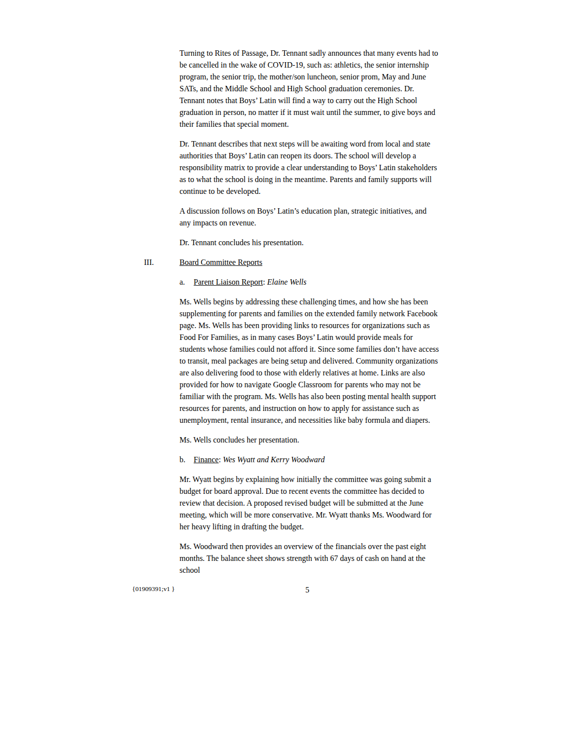Turning to Rites of Passage, Dr. Tennant sadly announces that many events had to be cancelled in the wake of COVID-19, such as: athletics, the senior internship program, the senior trip, the mother/son luncheon, senior prom, May and June SATs, and the Middle School and High School graduation ceremonies. Dr. Tennant notes that Boys’ Latin will find a way to carry out the High School graduation in person, no matter if it must wait until the summer, to give boys and their families that special moment.
Dr. Tennant describes that next steps will be awaiting word from local and state authorities that Boys’ Latin can reopen its doors. The school will develop a responsibility matrix to provide a clear understanding to Boys’ Latin stakeholders as to what the school is doing in the meantime. Parents and family supports will continue to be developed.
A discussion follows on Boys’ Latin’s education plan, strategic initiatives, and any impacts on revenue.
Dr. Tennant concludes his presentation.
III. Board Committee Reports
a. Parent Liaison Report: Elaine Wells
Ms. Wells begins by addressing these challenging times, and how she has been supplementing for parents and families on the extended family network Facebook page. Ms. Wells has been providing links to resources for organizations such as Food For Families, as in many cases Boys’ Latin would provide meals for students whose families could not afford it. Since some families don’t have access to transit, meal packages are being setup and delivered. Community organizations are also delivering food to those with elderly relatives at home. Links are also provided for how to navigate Google Classroom for parents who may not be familiar with the program. Ms. Wells has also been posting mental health support resources for parents, and instruction on how to apply for assistance such as unemployment, rental insurance, and necessities like baby formula and diapers.
Ms. Wells concludes her presentation.
b. Finance: Wes Wyatt and Kerry Woodward
Mr. Wyatt begins by explaining how initially the committee was going submit a budget for board approval. Due to recent events the committee has decided to review that decision. A proposed revised budget will be submitted at the June meeting, which will be more conservative. Mr. Wyatt thanks Ms. Woodward for her heavy lifting in drafting the budget.
Ms. Woodward then provides an overview of the financials over the past eight months. The balance sheet shows strength with 67 days of cash on hand at the school
{01909391;v1 }
5